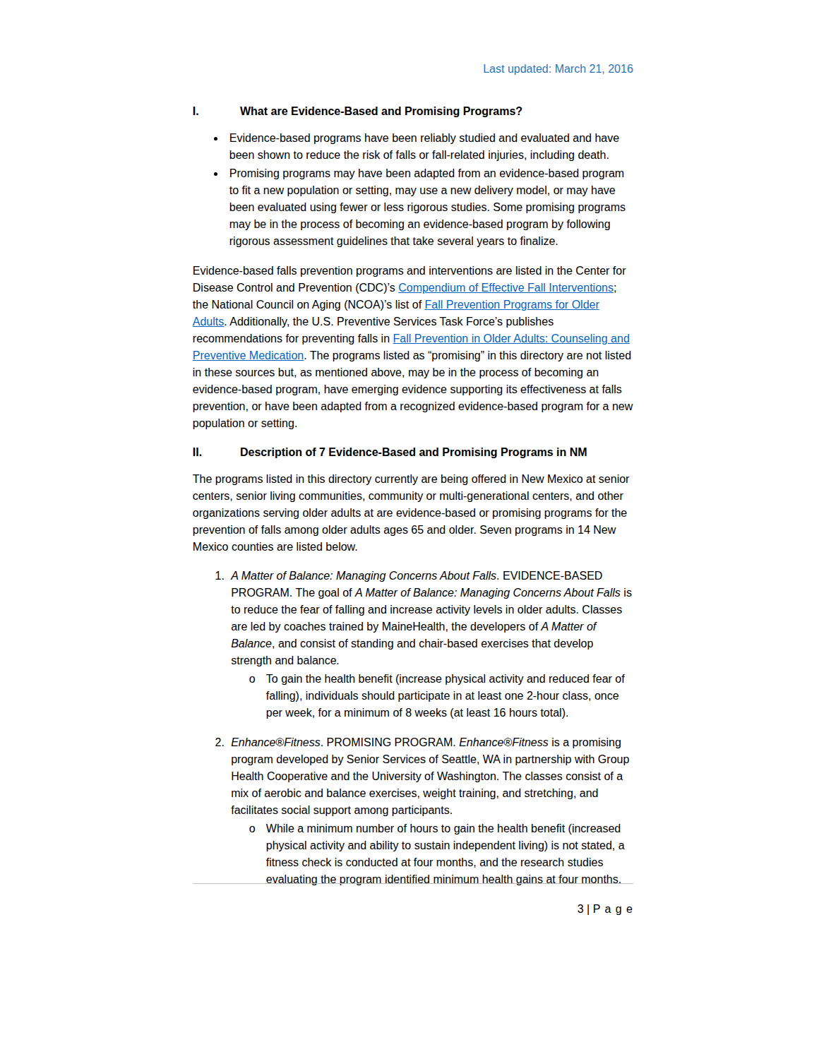Last updated: March 21, 2016
I. What are Evidence-Based and Promising Programs?
Evidence-based programs have been reliably studied and evaluated and have been shown to reduce the risk of falls or fall-related injuries, including death.
Promising programs may have been adapted from an evidence-based program to fit a new population or setting, may use a new delivery model, or may have been evaluated using fewer or less rigorous studies. Some promising programs may be in the process of becoming an evidence-based program by following rigorous assessment guidelines that take several years to finalize.
Evidence-based falls prevention programs and interventions are listed in the Center for Disease Control and Prevention (CDC)’s Compendium of Effective Fall Interventions; the National Council on Aging (NCOA)’s list of Fall Prevention Programs for Older Adults. Additionally, the U.S. Preventive Services Task Force’s publishes recommendations for preventing falls in Fall Prevention in Older Adults: Counseling and Preventive Medication. The programs listed as “promising” in this directory are not listed in these sources but, as mentioned above, may be in the process of becoming an evidence-based program, have emerging evidence supporting its effectiveness at falls prevention, or have been adapted from a recognized evidence-based program for a new population or setting.
II. Description of 7 Evidence-Based and Promising Programs in NM
The programs listed in this directory currently are being offered in New Mexico at senior centers, senior living communities, community or multi-generational centers, and other organizations serving older adults at are evidence-based or promising programs for the prevention of falls among older adults ages 65 and older. Seven programs in 14 New Mexico counties are listed below.
A Matter of Balance: Managing Concerns About Falls. EVIDENCE-BASED PROGRAM. The goal of A Matter of Balance: Managing Concerns About Falls is to reduce the fear of falling and increase activity levels in older adults. Classes are led by coaches trained by MaineHealth, the developers of A Matter of Balance, and consist of standing and chair-based exercises that develop strength and balance.
To gain the health benefit (increase physical activity and reduced fear of falling), individuals should participate in at least one 2-hour class, once per week, for a minimum of 8 weeks (at least 16 hours total).
Enhance®Fitness. PROMISING PROGRAM. Enhance®Fitness is a promising program developed by Senior Services of Seattle, WA in partnership with Group Health Cooperative and the University of Washington. The classes consist of a mix of aerobic and balance exercises, weight training, and stretching, and facilitates social support among participants.
While a minimum number of hours to gain the health benefit (increased physical activity and ability to sustain independent living) is not stated, a fitness check is conducted at four months, and the research studies evaluating the program identified minimum health gains at four months.
3 | P a g e